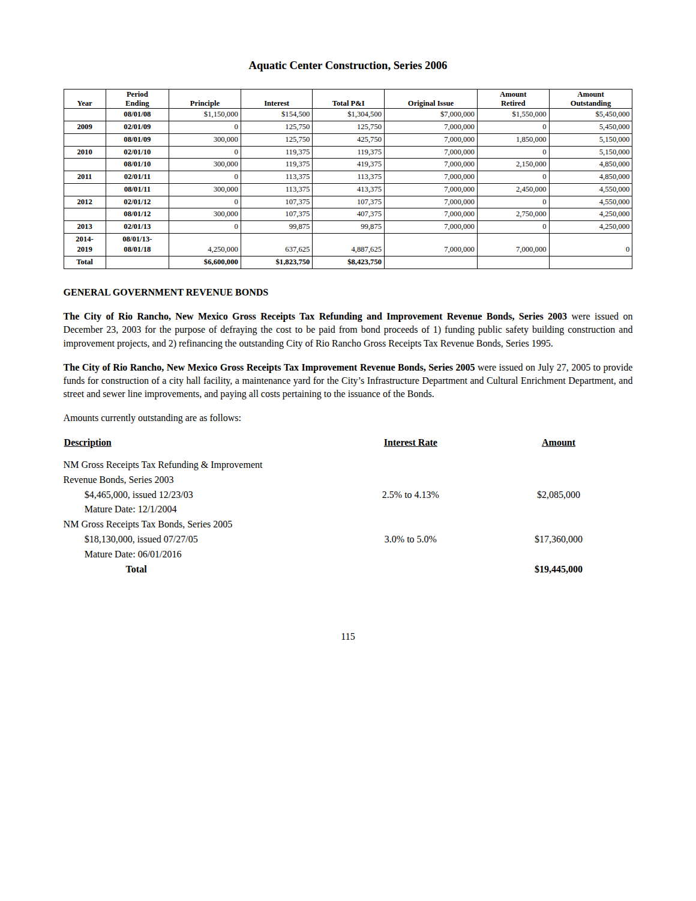Aquatic Center Construction, Series 2006
| Year | Period Ending | Principle | Interest | Total P&I | Original Issue | Amount Retired | Amount Outstanding |
| --- | --- | --- | --- | --- | --- | --- | --- |
| | 08/01/08 | $1,150,000 | $154,500 | $1,304,500 | $7,000,000 | $1,550,000 | $5,450,000 |
| 2009 | 02/01/09 | 0 | 125,750 | 125,750 | 7,000,000 | 0 | 5,450,000 |
| | 08/01/09 | 300,000 | 125,750 | 425,750 | 7,000,000 | 1,850,000 | 5,150,000 |
| 2010 | 02/01/10 | 0 | 119,375 | 119,375 | 7,000,000 | 0 | 5,150,000 |
| | 08/01/10 | 300,000 | 119,375 | 419,375 | 7,000,000 | 2,150,000 | 4,850,000 |
| 2011 | 02/01/11 | 0 | 113,375 | 113,375 | 7,000,000 | 0 | 4,850,000 |
| | 08/01/11 | 300,000 | 113,375 | 413,375 | 7,000,000 | 2,450,000 | 4,550,000 |
| 2012 | 02/01/12 | 0 | 107,375 | 107,375 | 7,000,000 | 0 | 4,550,000 |
| | 08/01/12 | 300,000 | 107,375 | 407,375 | 7,000,000 | 2,750,000 | 4,250,000 |
| 2013 | 02/01/13 | 0 | 99,875 | 99,875 | 7,000,000 | 0 | 4,250,000 |
| 2014- 2019 | 08/01/13- 08/01/18 | 4,250,000 | 637,625 | 4,887,625 | 7,000,000 | 7,000,000 | 0 |
| Total | | $6,600,000 | $1,823,750 | $8,423,750 | | | |
GENERAL GOVERNMENT REVENUE BONDS
The City of Rio Rancho, New Mexico Gross Receipts Tax Refunding and Improvement Revenue Bonds, Series 2003 were issued on December 23, 2003 for the purpose of defraying the cost to be paid from bond proceeds of 1) funding public safety building construction and improvement projects, and 2) refinancing the outstanding City of Rio Rancho Gross Receipts Tax Revenue Bonds, Series 1995.
The City of Rio Rancho, New Mexico Gross Receipts Tax Improvement Revenue Bonds, Series 2005 were issued on July 27, 2005 to provide funds for construction of a city hall facility, a maintenance yard for the City’s Infrastructure Department and Cultural Enrichment Department, and street and sewer line improvements, and paying all costs pertaining to the issuance of the Bonds.
Amounts currently outstanding are as follows:
| Description | Interest Rate | Amount |
| --- | --- | --- |
| NM Gross Receipts Tax Refunding & Improvement | | |
| Revenue Bonds, Series 2003 | | |
| $4,465,000, issued 12/23/03 | 2.5% to 4.13% | $2,085,000 |
| Mature Date: 12/1/2004 | | |
| NM Gross Receipts Tax Bonds, Series 2005 | | |
| $18,130,000, issued 07/27/05 | 3.0% to 5.0% | $17,360,000 |
| Mature Date: 06/01/2016 | | |
| Total | | $19,445,000 |
115